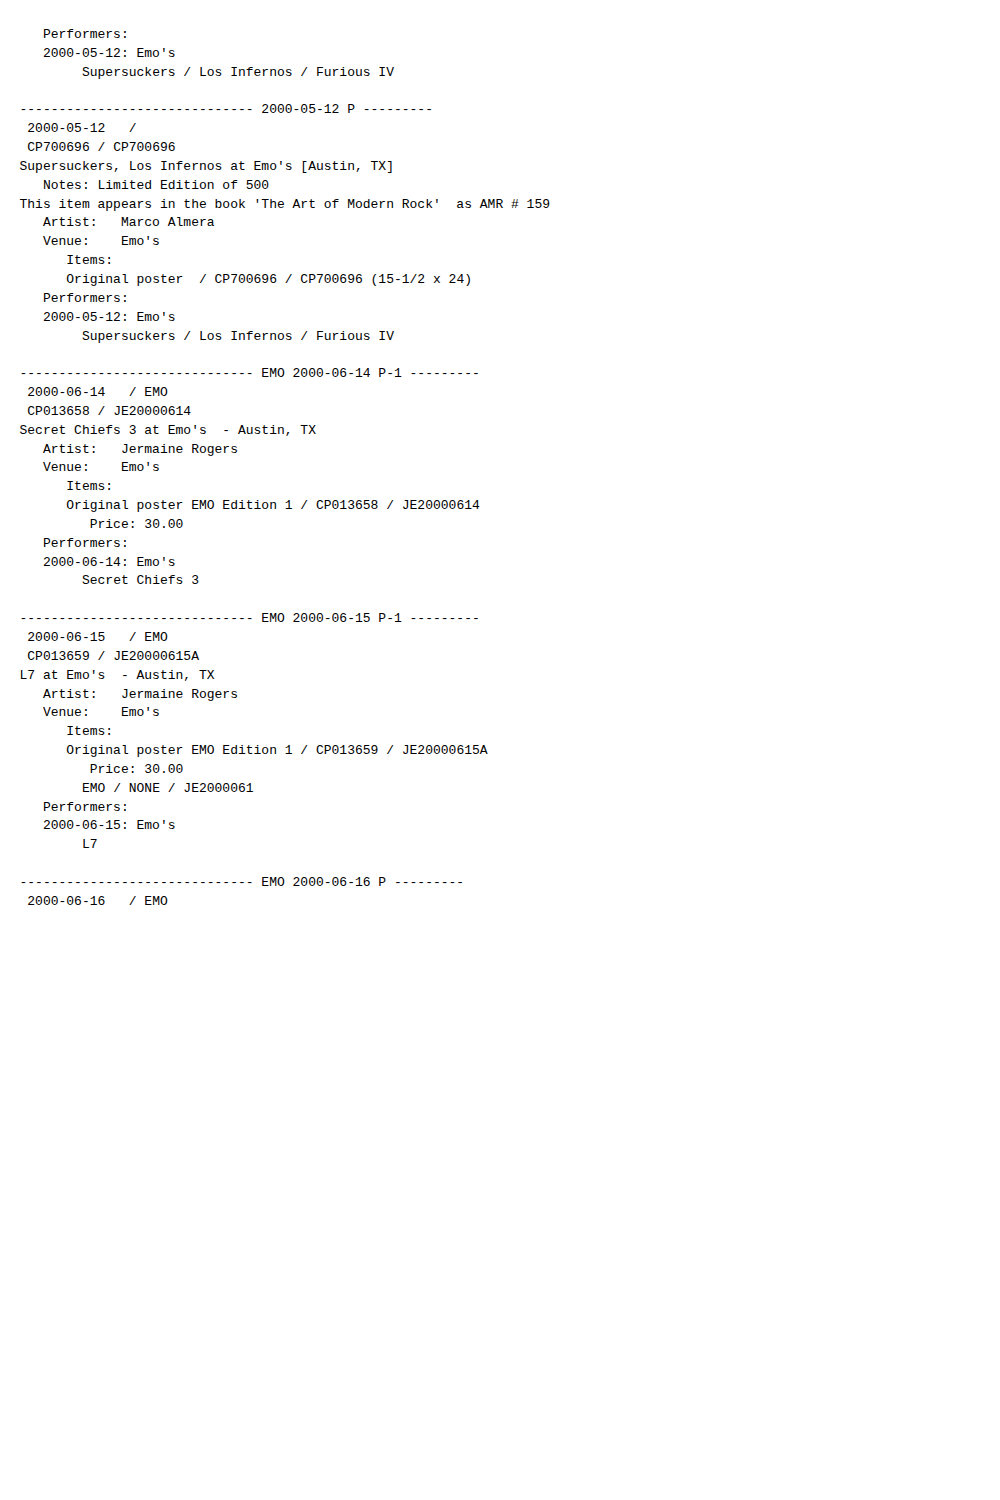Performers:
   2000-05-12: Emo's
        Supersuckers / Los Infernos / Furious IV

------------------------------ 2000-05-12 P ---------
 2000-05-12   / 
 CP700696 / CP700696
Supersuckers, Los Infernos at Emo's [Austin, TX]
   Notes: Limited Edition of 500
This item appears in the book 'The Art of Modern Rock'  as AMR # 159
   Artist:   Marco Almera
   Venue:    Emo's
      Items:
      Original poster  / CP700696 / CP700696 (15-1/2 x 24)
   Performers:
   2000-05-12: Emo's
        Supersuckers / Los Infernos / Furious IV

------------------------------ EMO 2000-06-14 P-1 ---------
 2000-06-14   / EMO 
 CP013658 / JE20000614
Secret Chiefs 3 at Emo's  - Austin, TX
   Artist:   Jermaine Rogers
   Venue:    Emo's
      Items:
      Original poster EMO Edition 1 / CP013658 / JE20000614
         Price: 30.00
   Performers:
   2000-06-14: Emo's
        Secret Chiefs 3

------------------------------ EMO 2000-06-15 P-1 ---------
 2000-06-15   / EMO 
 CP013659 / JE20000615A
L7 at Emo's  - Austin, TX
   Artist:   Jermaine Rogers
   Venue:    Emo's
      Items:
      Original poster EMO Edition 1 / CP013659 / JE20000615A
         Price: 30.00
        EMO / NONE / JE2000061
   Performers:
   2000-06-15: Emo's
        L7

------------------------------ EMO 2000-06-16 P ---------
 2000-06-16   / EMO